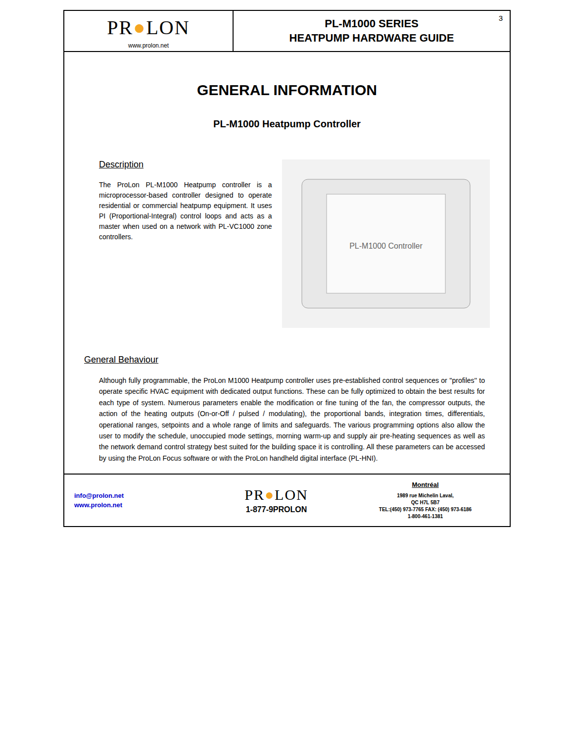3
PR●LON
www.prolon.net
PL-M1000 SERIES
HEATPUMP HARDWARE GUIDE
GENERAL INFORMATION
PL-M1000 Heatpump Controller
Description
The ProLon PL-M1000 Heatpump controller is a microprocessor-based controller designed to operate residential or commercial heatpump equipment. It uses PI (Proportional-Integral) control loops and acts as a master when used on a network with PL-VC1000 zone controllers.
General Behaviour
Although fully programmable, the ProLon M1000 Heatpump controller uses pre-established control sequences or ''profiles'' to operate specific HVAC equipment with dedicated output functions. These can be fully optimized to obtain the best results for each type of system. Numerous parameters enable the modification or fine tuning of the fan, the compressor outputs, the action of the heating outputs (On-or-Off / pulsed / modulating), the proportional bands, integration times, differentials, operational ranges, setpoints and a whole range of limits and safeguards. The various programming options also allow the user to modify the schedule, unoccupied mode settings, morning warm-up and supply air pre-heating sequences as well as the network demand control strategy best suited for the building space it is controlling. All these parameters can be accessed by using the ProLon Focus software or with the ProLon handheld digital interface (PL-HNI).
info@prolon.net www.prolon.net
PR●LON
1-877-9PROLON
Montréal
1989 rue Michelin Laval,
QC H7L 5B7
TEL:(450) 973-7765 FAX: (450) 973-6186
1-800-461-1381